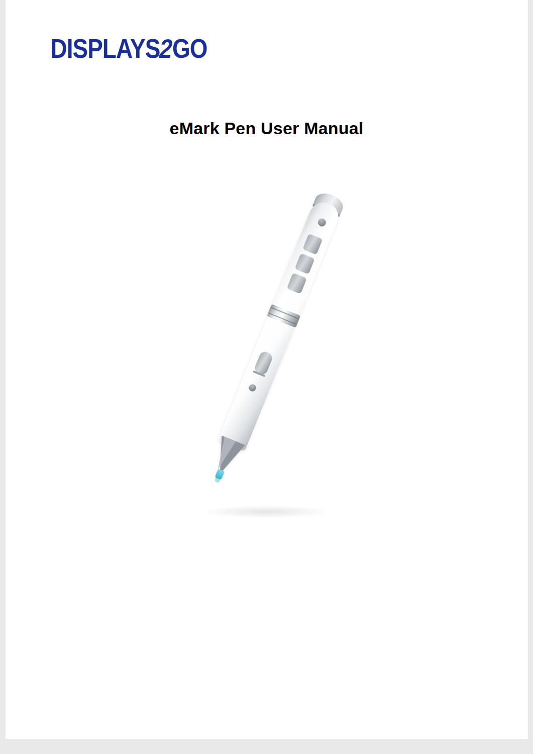DISPLAYS2 GO
eMark Pen User Manual